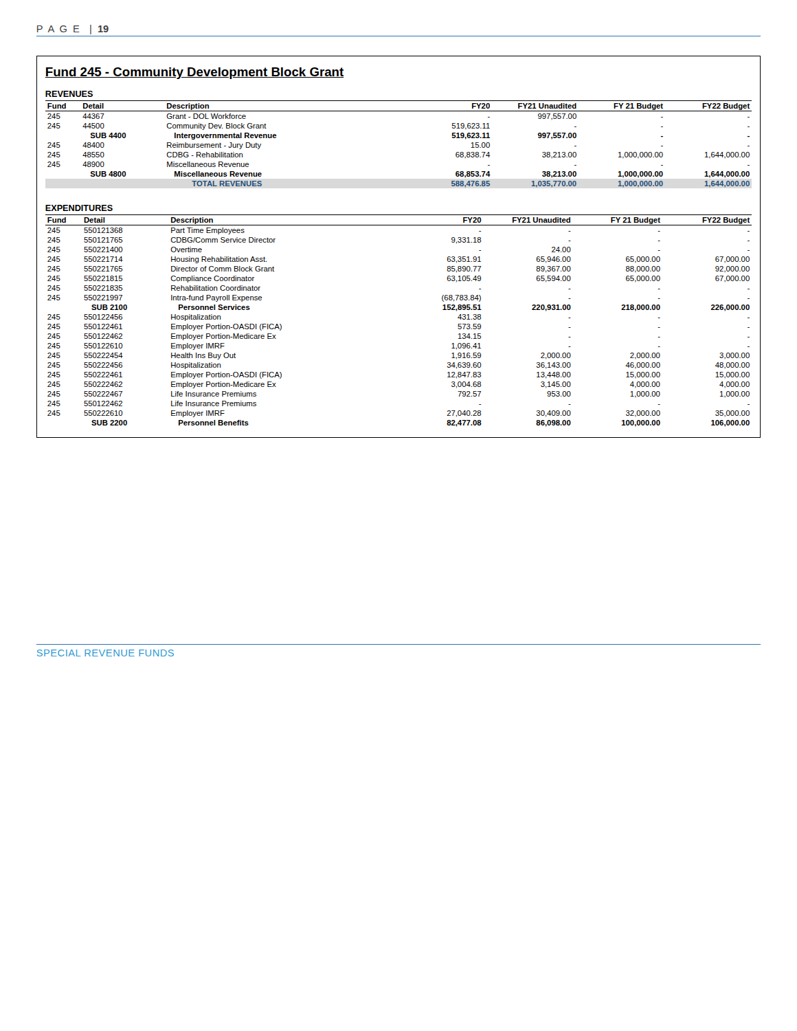P A G E | 19
Fund 245 - Community Development Block Grant
REVENUES
| Fund | Detail | Description | FY20 | FY21 Unaudited | FY 21 Budget | FY22 Budget |
| --- | --- | --- | --- | --- | --- | --- |
| 245 | 44367 | Grant - DOL Workforce | - | 997,557.00 | - | - |
| 245 | 44500 | Community Dev. Block Grant | 519,623.11 | - | - | - |
| | SUB 4400 | Intergovernmental Revenue | 519,623.11 | 997,557.00 | - | - |
| 245 | 48400 | Reimbursement - Jury Duty | 15.00 | - | - | - |
| 245 | 48550 | CDBG - Rehabilitation | 68,838.74 | 38,213.00 | 1,000,000.00 | 1,644,000.00 |
| 245 | 48900 | Miscellaneous Revenue | - | - | - | - |
| | SUB 4800 | Miscellaneous Revenue | 68,853.74 | 38,213.00 | 1,000,000.00 | 1,644,000.00 |
| | | TOTAL REVENUES | 588,476.85 | 1,035,770.00 | 1,000,000.00 | 1,644,000.00 |
EXPENDITURES
| Fund | Detail | Description | FY20 | FY21 Unaudited | FY 21 Budget | FY22 Budget |
| --- | --- | --- | --- | --- | --- | --- |
| 245 | 550121368 | Part Time Employees | - | - | - | - |
| 245 | 550121765 | CDBG/Comm Service Director | 9,331.18 | - | - | - |
| 245 | 550221400 | Overtime | - | 24.00 | - | - |
| 245 | 550221714 | Housing Rehabilitation Asst. | 63,351.91 | 65,946.00 | 65,000.00 | 67,000.00 |
| 245 | 550221765 | Director of Comm Block Grant | 85,890.77 | 89,367.00 | 88,000.00 | 92,000.00 |
| 245 | 550221815 | Compliance Coordinator | 63,105.49 | 65,594.00 | 65,000.00 | 67,000.00 |
| 245 | 550221835 | Rehabilitation Coordinator | - | - | - | - |
| 245 | 550221997 | Intra-fund Payroll Expense | (68,783.84) | - | - | - |
| | SUB 2100 | Personnel Services | 152,895.51 | 220,931.00 | 218,000.00 | 226,000.00 |
| 245 | 550122456 | Hospitalization | 431.38 | - | - | - |
| 245 | 550122461 | Employer Portion-OASDI (FICA) | 573.59 | - | - | - |
| 245 | 550122462 | Employer Portion-Medicare Ex | 134.15 | - | - | - |
| 245 | 550122610 | Employer IMRF | 1,096.41 | - | - | - |
| 245 | 550222454 | Health Ins Buy Out | 1,916.59 | 2,000.00 | 2,000.00 | 3,000.00 |
| 245 | 550222456 | Hospitalization | 34,639.60 | 36,143.00 | 46,000.00 | 48,000.00 |
| 245 | 550222461 | Employer Portion-OASDI (FICA) | 12,847.83 | 13,448.00 | 15,000.00 | 15,000.00 |
| 245 | 550222462 | Employer Portion-Medicare Ex | 3,004.68 | 3,145.00 | 4,000.00 | 4,000.00 |
| 245 | 550222467 | Life Insurance Premiums | 792.57 | 953.00 | 1,000.00 | 1,000.00 |
| 245 | 550122462 | Life Insurance Premiums | - | - | - | - |
| 245 | 550222610 | Employer IMRF | 27,040.28 | 30,409.00 | 32,000.00 | 35,000.00 |
| | SUB 2200 | Personnel Benefits | 82,477.08 | 86,098.00 | 100,000.00 | 106,000.00 |
SPECIAL REVENUE FUNDS